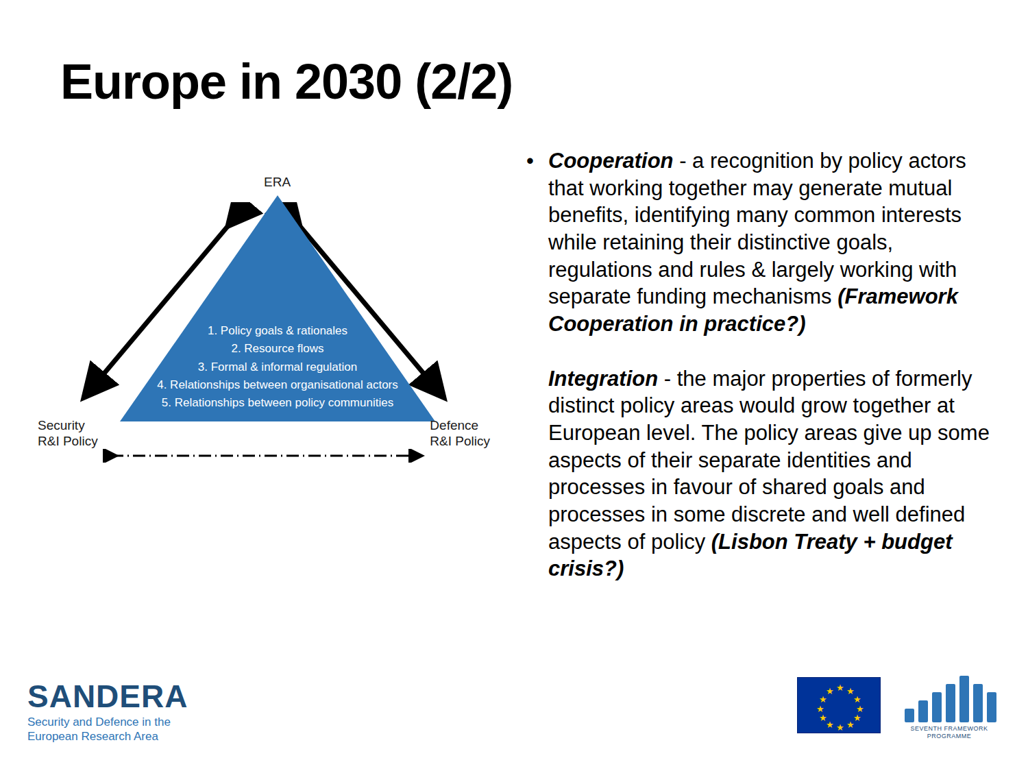Europe in 2030 (2/2)
ERA
1. Policy goals & rationales
2. Resource flows
3. Formal & informal regulation
4. Relationships between organisational actors
5. Relationships between policy communities
Security
R&I Policy
Defence
R&I Policy
Cooperation - a recognition by policy actors that working together may generate mutual benefits, identifying many common interests while retaining their distinctive goals, regulations and rules & largely working with separate funding mechanisms (Framework Cooperation in practice?)
Integration - the major properties of formerly distinct policy areas would grow together at European level. The policy areas give up some aspects of their separate identities and processes in favour of shared goals and processes in some discrete and well defined aspects of policy (Lisbon Treaty + budget crisis?)
SANDERA
Security and Defence in the
European Research Area
★ ★ ★ ★ ★ ★ ★ ★ ★ ★ ★ ★
SEVENTH FRAMEWORK
PROGRAMME